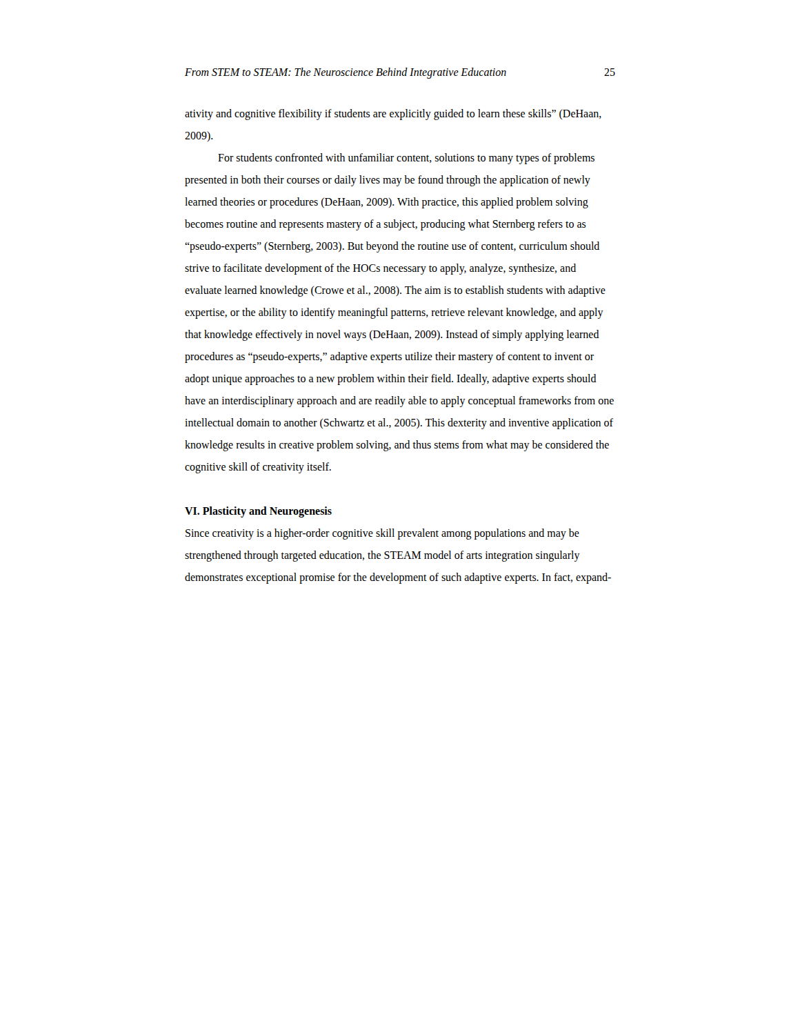From STEM to STEAM: The Neuroscience Behind Integrative Education 25
ativity and cognitive flexibility if students are explicitly guided to learn these skills” (DeHaan, 2009).
For students confronted with unfamiliar content, solutions to many types of problems presented in both their courses or daily lives may be found through the application of newly learned theories or procedures (DeHaan, 2009). With practice, this applied problem solving becomes routine and represents mastery of a subject, producing what Sternberg refers to as “pseudo-experts” (Sternberg, 2003). But beyond the routine use of content, curriculum should strive to facilitate development of the HOCs necessary to apply, analyze, synthesize, and evaluate learned knowledge (Crowe et al., 2008). The aim is to establish students with adaptive expertise, or the ability to identify meaningful patterns, retrieve relevant knowledge, and apply that knowledge effectively in novel ways (DeHaan, 2009). Instead of simply applying learned procedures as “pseudo-experts,” adaptive experts utilize their mastery of content to invent or adopt unique approaches to a new problem within their field. Ideally, adaptive experts should have an interdisciplinary approach and are readily able to apply conceptual frameworks from one intellectual domain to another (Schwartz et al., 2005). This dexterity and inventive application of knowledge results in creative problem solving, and thus stems from what may be considered the cognitive skill of creativity itself.
VI. Plasticity and Neurogenesis
Since creativity is a higher-order cognitive skill prevalent among populations and may be strengthened through targeted education, the STEAM model of arts integration singularly demonstrates exceptional promise for the development of such adaptive experts. In fact, expand-